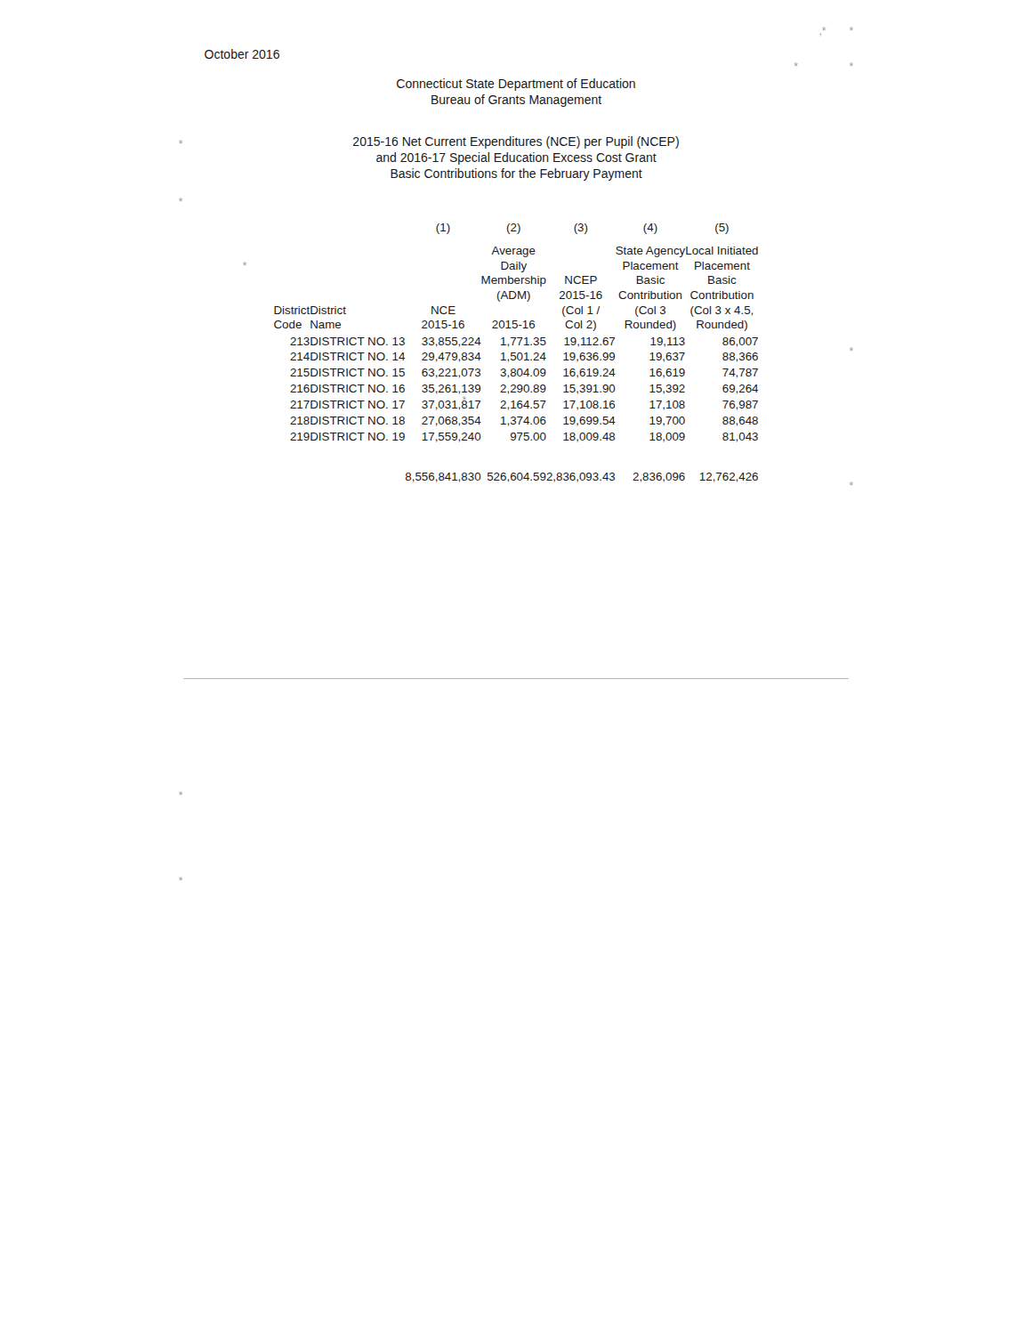,* * * * * * * * * * * * *
October 2016
Connecticut State Department of Education
Bureau of Grants Management
2015-16 Net Current Expenditures (NCE) per Pupil (NCEP)
and 2016-17 Special Education Excess Cost Grant
Basic Contributions for the February Payment
| | (1) | (2) | (3) | (4) | (5) |
| | | Average Daily Membership (ADM) | NCEP 2015-16 | State Agency Placement Basic Contribution | Local Initiated Placement Basic Contribution |
| District Code | District Name | NCE 2015-16 | 2015-16 | (Col 1 / Col 2) | (Col 3 Rounded) | (Col 3 x 4.5, Rounded) |
| 213 | DISTRICT NO. 13 | 33,855,224 | 1,771.35 | 19,112.67 | 19,113 | 86,007 |
| 214 | DISTRICT NO. 14 | 29,479,834 | 1,501.24 | 19,636.99 | 19,637 | 88,366 |
| 215 | DISTRICT NO. 15 | 63,221,073 | 3,804.09 | 16,619.24 | 16,619 | 74,787 |
| 216 | DISTRICT NO. 16 | 35,261,139 | 2,290.89 | 15,391.90 | 15,392 | 69,264 |
| 217 | DISTRICT NO. 17 | 37,031,817 | 2,164.57 | 17,108.16 | 17,108 | 76,987 |
| 218 | DISTRICT NO. 18 | 27,068,354 | 1,374.06 | 19,699.54 | 19,700 | 88,648 |
| 219 | DISTRICT NO. 19 | 17,559,240 | 975.00 | 18,009.48 | 18,009 | 81,043 |
| | | 8,556,841,830 | 526,604.59 | 2,836,093.43 | 2,836,096 | 12,762,426 |